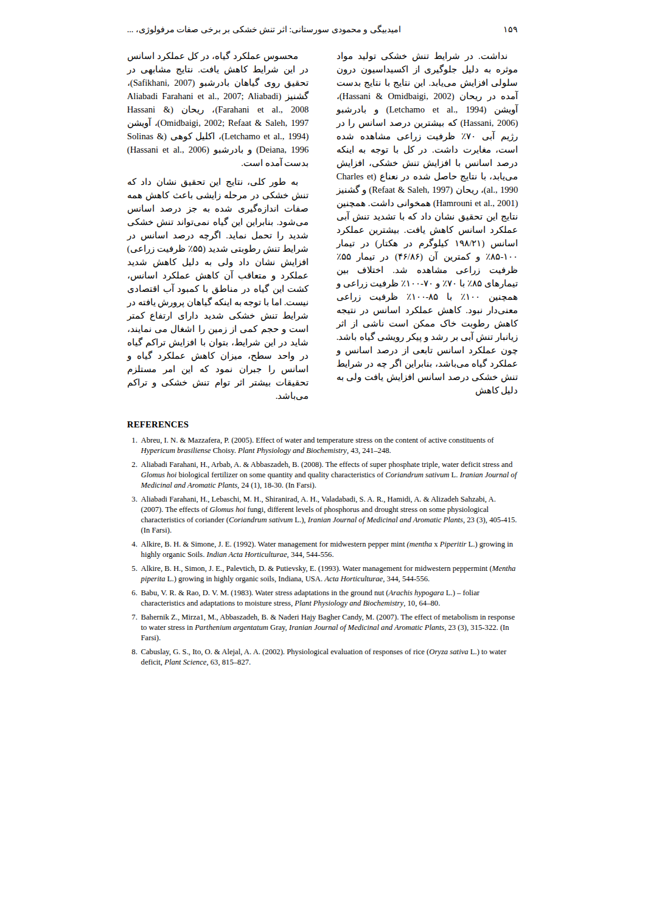۱۵۹ امیدبیگی و محمودی سورستانی: اثر تنش خشکی بر برخی صفات مرفولوژی، ...
نداشت. در شرایط تنش خشکی تولید مواد موثره به دلیل جلوگیری از اکسیداسیون درون سلولی افزایش می‌یابد. این نتایج با نتایج بدست آمده در ریحان (Hassani & Omidbaigi, 2002)، آویشن (Letchamo et al., 1994) و بادرشبو (Hassani, 2006) که بیشترین درصد اسانس را در رژیم آبی ۷۰٪ ظرفیت زراعی مشاهده شده است، مغایرت داشت. در کل با توجه به اینکه درصد اسانس با افزایش تنش خشکی، افزایش می‌یابد، با نتایج حاصل شده در نعناع (Charles et al., 1990)، ریحان (Refaat & Saleh, 1997) و گشنیز (Hamrouni et al., 2001) همخوانی داشت. همچنین نتایج این تحقیق نشان داد که با تشدید تنش آبی عملکرد اسانس کاهش یافت. بیشترین عملکرد اسانس (۱۹۸/۲۱ کیلوگرم در هکتار) در تیمار ۱۰۰-۸۵٪ و کمترین آن (۴۶/۸۶) در تیمار ۵۵٪ ظرفیت زراعی مشاهده شد. اختلاف بین تیمارهای ۸۵٪ با ۷۰٪ و ۷۰-۱۰۰٪ ظرفیت زراعی و همچنین ۱۰۰٪ با ۸۵-۱۰۰٪ ظرفیت زراعی معنی‌دار نبود. کاهش عملکرد اسانس در نتیجه کاهش رطوبت خاک ممکن است ناشی از اثر زیانبار تنش آبی بر رشد و پیکر رویشی گیاه باشد. چون عملکرد اسانس تابعی از درصد اسانس و عملکرد گیاه می‌باشد، بنابراین اگر چه در شرایط تنش خشکی درصد اسانس افزایش یافت ولی به دلیل کاهش
محسوس عملکرد گیاه، در کل عملکرد اسانس در این شرایط کاهش یافت. نتایج مشابهی در تحقیق روی گیاهان بادرشبو (Safikhani, 2007)، گشنیز (Aliabadi Farahani et al., 2007; Aliabadi Farahani et al., 2008)، ریحان (Hassani & Omidbaigi, 2002; Refaat & Saleh, 1997)، آویشن (Letchamo et al., 1994)، اکلیل کوهی (Solinas & Deiana, 1996) و بادرشبو (Hassani et al., 2006) بدست آمده است.
به طور کلی، نتایج این تحقیق نشان داد که تنش خشکی در مرحله زایشی باعث کاهش همه صفات اندازه‌گیری شده به جز درصد اسانس می‌شود. بنابراین این گیاه نمی‌تواند تنش خشکی شدید را تحمل نماید. اگرچه درصد اسانس در شرایط تنش رطوبتی شدید (۵۵٪ ظرفیت زراعی) افزایش نشان داد ولی به دلیل کاهش شدید عملکرد و متعاقب آن کاهش عملکرد اسانس، کشت این گیاه در مناطق با کمبود آب اقتصادی نیست. اما با توجه به اینکه گیاهان پرورش یافته در شرایط تنش خشکی شدید دارای ارتفاع کمتر است و حجم کمی از زمین را اشغال می نمایند، شاید در این شرایط، بتوان با افزایش تراکم گیاه در واحد سطح، میزان کاهش عملکرد گیاه و اسانس را جبران نمود که این امر مستلزم تحقیقات بیشتر اثر توام تنش خشکی و تراکم می‌باشد.
REFERENCES
Abreu, I. N. & Mazzafera, P. (2005). Effect of water and temperature stress on the content of active constituents of Hypericum brasiliense Choisy. Plant Physiology and Biochemistry, 43, 241–248.
Aliabadi Farahani, H., Arbab, A. & Abbaszadeh, B. (2008). The effects of super phosphate triple, water deficit stress and Glomus hoi biological fertilizer on some quantity and quality characteristics of Coriandrum sativum L. Iranian Journal of Medicinal and Aromatic Plants, 24 (1), 18-30. (In Farsi).
Aliabadi Farahani, H., Lebaschi, M. H., Shiranirad, A. H., Valadabadi, S. A. R., Hamidi, A. & Alizadeh Sahzabi, A. (2007). The effects of Glomus hoi fungi, different levels of phosphorus and drought stress on some physiological characteristics of coriander (Coriandrum sativum L.), Iranian Journal of Medicinal and Aromatic Plants, 23 (3), 405-415. (In Farsi).
Alkire, B. H. & Simone, J. E. (1992). Water management for midwestern pepper mint (mentha x Piperitir L.) growing in highly organic Soils. Indian Acta Horticulturae, 344, 544-556.
Alkire, B. H., Simon, J. E., Palevtich, D. & Putievsky, E. (1993). Water management for midwestern peppermint (Mentha piperita L.) growing in highly organic soils, Indiana, USA. Acta Horticulturae, 344, 544-556.
Babu, V. R. & Rao, D. V. M. (1983). Water stress adaptations in the ground nut (Arachis hypogara L.) – foliar characteristics and adaptations to moisture stress, Plant Physiology and Biochemistry, 10, 64–80.
Bahernik Z., Mirza1, M., Abbaszadeh, B. & Naderi Hajy Bagher Candy, M. (2007). The effect of metabolism in response to water stress in Parthenium argentatum Gray, Iranian Journal of Medicinal and Aromatic Plants, 23 (3), 315-322. (In Farsi).
Cabuslay, G. S., Ito, O. & Alejal, A. A. (2002). Physiological evaluation of responses of rice (Oryza sativa L.) to water deficit, Plant Science, 63, 815–827.